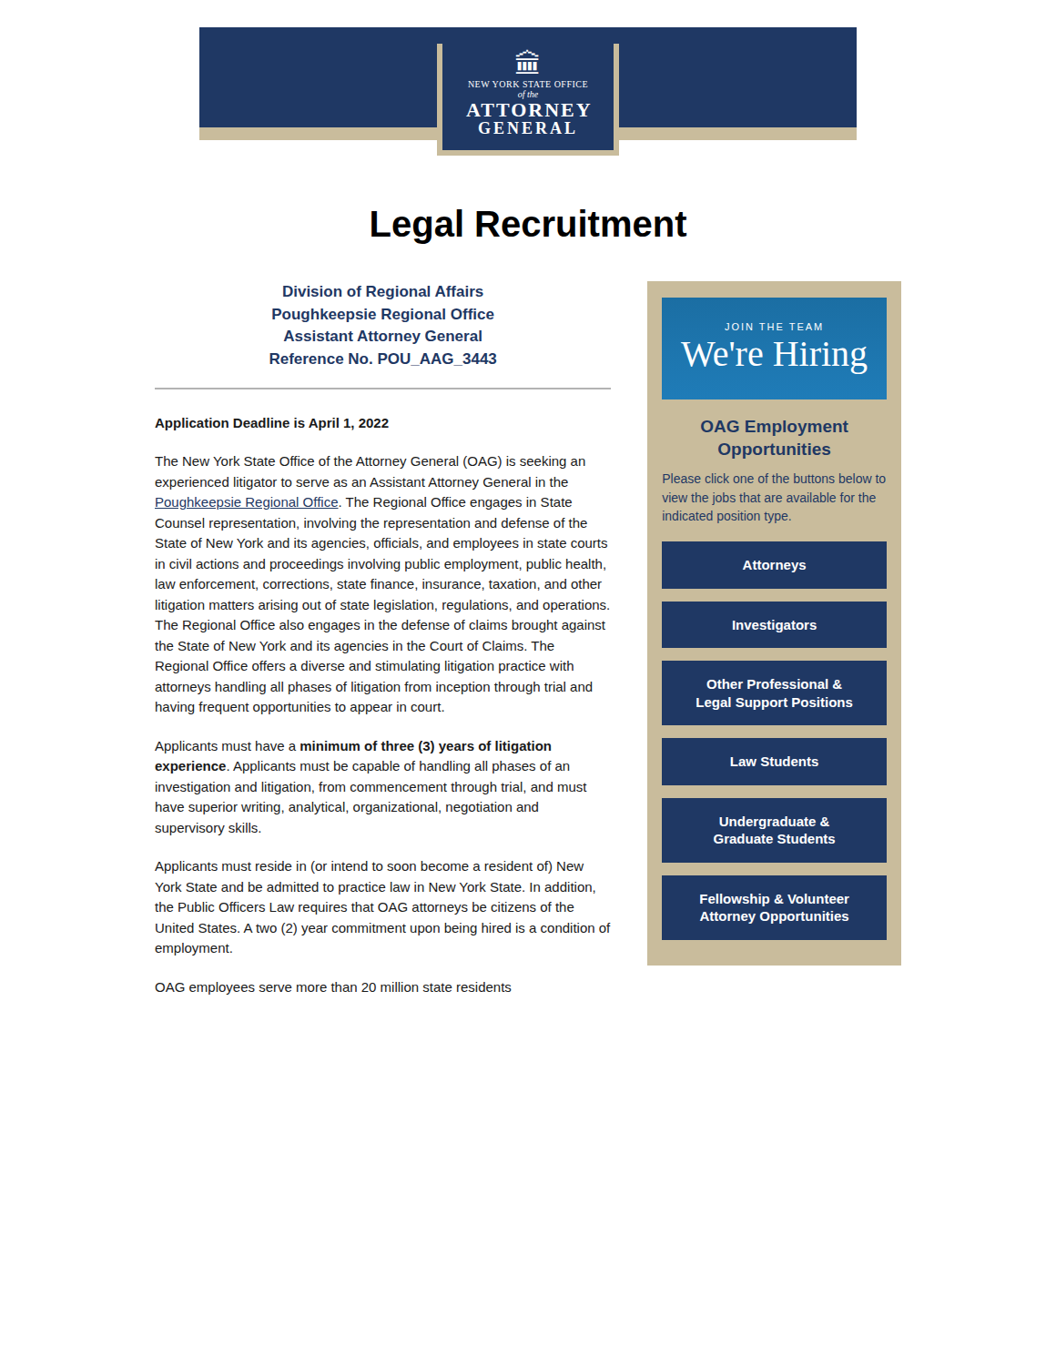🏛
NEW YORK STATE OFFICE
of the
ATTORNEY
GENERAL
Legal Recruitment
Division of Regional Affairs
Poughkeepsie Regional Office
Assistant Attorney General
Reference No. POU_AAG_3443
Application Deadline is April 1, 2022
The New York State Office of the Attorney General (OAG) is seeking an experienced litigator to serve as an Assistant Attorney General in the Poughkeepsie Regional Office. The Regional Office engages in State Counsel representation, involving the representation and defense of the State of New York and its agencies, officials, and employees in state courts in civil actions and proceedings involving public employment, public health, law enforcement, corrections, state finance, insurance, taxation, and other litigation matters arising out of state legislation, regulations, and operations. The Regional Office also engages in the defense of claims brought against the State of New York and its agencies in the Court of Claims. The Regional Office offers a diverse and stimulating litigation practice with attorneys handling all phases of litigation from inception through trial and having frequent opportunities to appear in court.
Applicants must have a minimum of three (3) years of litigation experience. Applicants must be capable of handling all phases of an investigation and litigation, from commencement through trial, and must have superior writing, analytical, organizational, negotiation and supervisory skills.
Applicants must reside in (or intend to soon become a resident of) New York State and be admitted to practice law in New York State. In addition, the Public Officers Law requires that OAG attorneys be citizens of the United States. A two (2) year commitment upon being hired is a condition of employment.
OAG employees serve more than 20 million state residents
Join the Team
We're Hiring
OAG Employment Opportunities
Please click one of the buttons below to view the jobs that are available for the indicated position type.
Attorneys Investigators Other Professional &
Legal Support Positions Law Students Undergraduate &
Graduate Students Fellowship & Volunteer
Attorney Opportunities